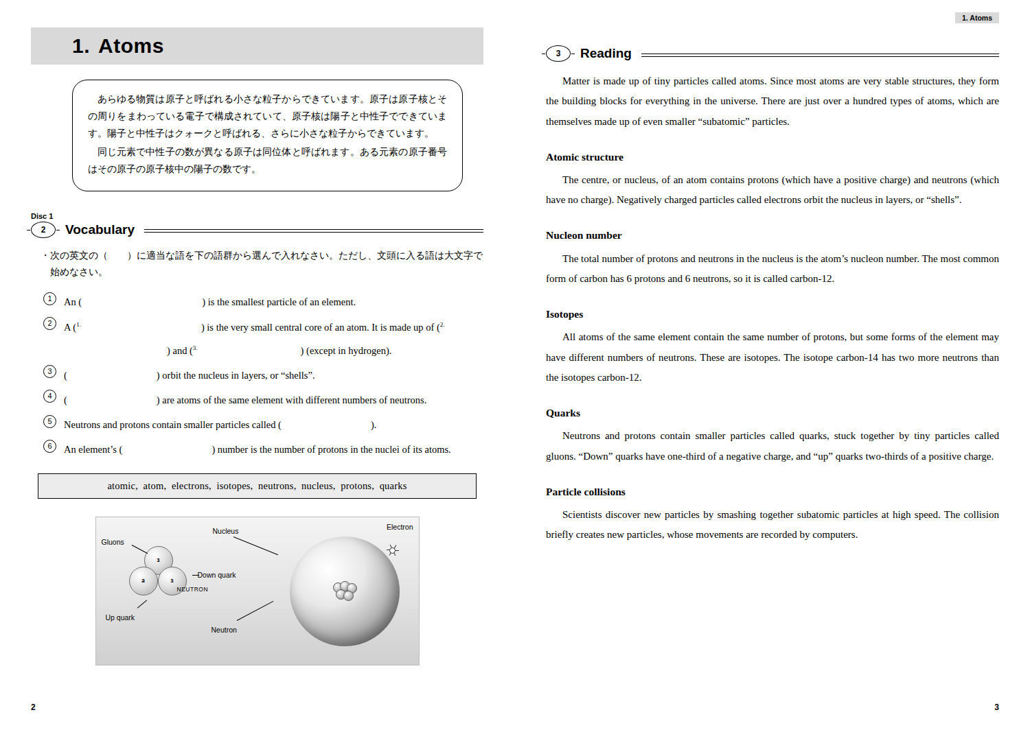1. Atoms
あらゆる物質は原子と呼ばれる小さな粒子からできています。原子は原子核とその周りをまわっている電子で構成されていて、原子核は陽子と中性子でできています。陽子と中性子はクォークと呼ばれる、さらに小さな粒子からできています。
同じ元素で中性子の数が異なる原子は同位体と呼ばれます。ある元素の原子番号はその原子の原子核中の陽子の数です。
Disc 1
2
Vocabulary
・次の英文の（　　）に適当な語を下の語群から選んで入れなさい。ただし、文頭に入る語は大文字で始めなさい。
1 An ( ) is the smallest particle of an element.
2 A (1. ) is the very small central core of an atom. It is made up of (2. ) and (3. ) (except in hydrogen).
3( ) orbit the nucleus in layers, or “shells”.
4( ) are atoms of the same element with different numbers of neutrons.
5 Neutrons and protons contain smaller particles called ( ).
6 An element’s ( ) number is the number of protons in the nuclei of its atoms.
atomic, atom, electrons, isotopes, neutrons, nucleus, protons, quarks
1 3
−2 3
1 3
Gluons
Nucleus
Electron
Down quark
NEUTRON
Up quark
Neutron
2
1. Atoms
3
Reading
Matter is made up of tiny particles called atoms. Since most atoms are very stable structures, they form the building blocks for everything in the universe. There are just over a hundred types of atoms, which are themselves made up of even smaller “subatomic” particles.
Atomic structure
The centre, or nucleus, of an atom contains protons (which have a positive charge) and neutrons (which have no charge). Negatively charged particles called electrons orbit the nucleus in layers, or “shells”.
Nucleon number
The total number of protons and neutrons in the nucleus is the atom’s nucleon number. The most common form of carbon has 6 protons and 6 neutrons, so it is called carbon-12.
Isotopes
All atoms of the same element contain the same number of protons, but some forms of the element may have different numbers of neutrons. These are isotopes. The isotope carbon-14 has two more neutrons than the isotopes carbon-12.
Quarks
Neutrons and protons contain smaller particles called quarks, stuck together by tiny particles called gluons. “Down” quarks have one-third of a negative charge, and “up” quarks two-thirds of a positive charge.
Particle collisions
Scientists discover new particles by smashing together subatomic particles at high speed. The collision briefly creates new particles, whose movements are recorded by computers.
3